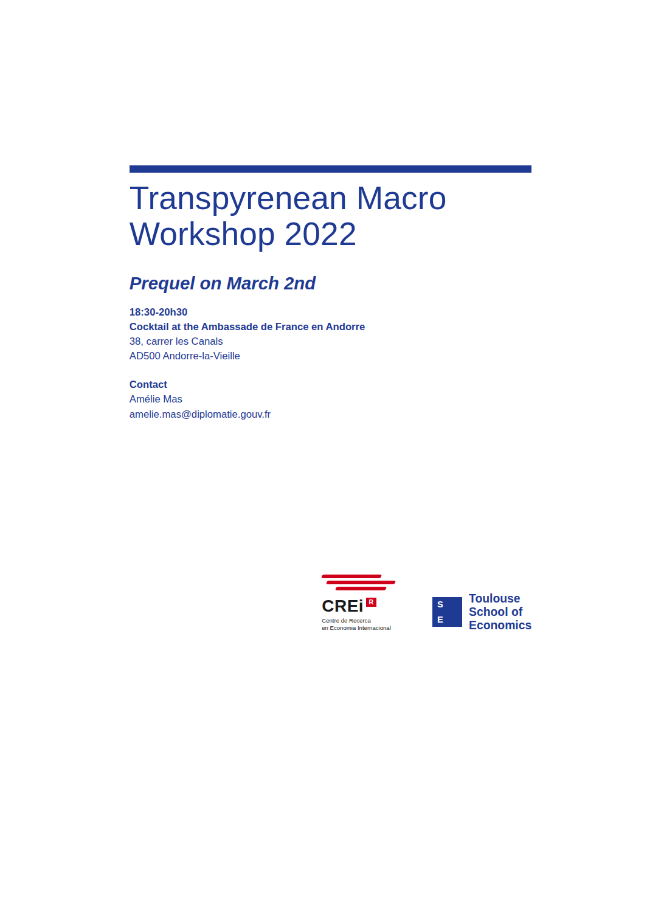Transpyrenean Macro Workshop 2022
Prequel on March 2nd
18:30-20h30
Cocktail at the Ambassade de France en Andorre
38, carrer les Canals
AD500 Andorre-la-Vieille
Contact
Amélie Mas
amelie.mas@diplomatie.gouv.fr
CREi R
Centre de Recerca
en Economia Internacional
S
E
Toulouse
School of
Economics